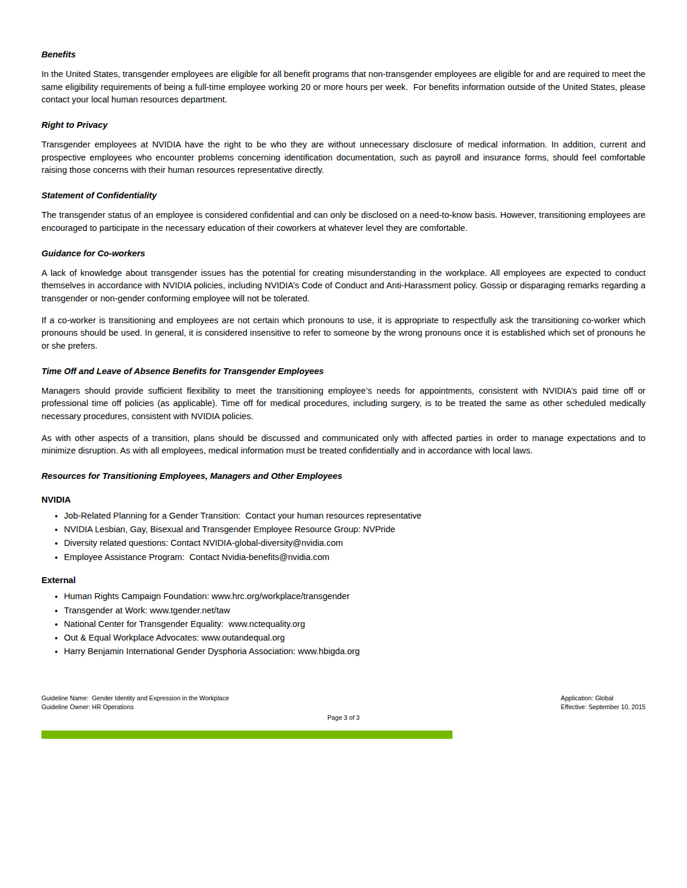Benefits
In the United States, transgender employees are eligible for all benefit programs that non-transgender employees are eligible for and are required to meet the same eligibility requirements of being a full-time employee working 20 or more hours per week. For benefits information outside of the United States, please contact your local human resources department.
Right to Privacy
Transgender employees at NVIDIA have the right to be who they are without unnecessary disclosure of medical information. In addition, current and prospective employees who encounter problems concerning identification documentation, such as payroll and insurance forms, should feel comfortable raising those concerns with their human resources representative directly.
Statement of Confidentiality
The transgender status of an employee is considered confidential and can only be disclosed on a need-to-know basis. However, transitioning employees are encouraged to participate in the necessary education of their coworkers at whatever level they are comfortable.
Guidance for Co-workers
A lack of knowledge about transgender issues has the potential for creating misunderstanding in the workplace. All employees are expected to conduct themselves in accordance with NVIDIA policies, including NVIDIA’s Code of Conduct and Anti-Harassment policy. Gossip or disparaging remarks regarding a transgender or non-gender conforming employee will not be tolerated.
If a co-worker is transitioning and employees are not certain which pronouns to use, it is appropriate to respectfully ask the transitioning co-worker which pronouns should be used. In general, it is considered insensitive to refer to someone by the wrong pronouns once it is established which set of pronouns he or she prefers.
Time Off and Leave of Absence Benefits for Transgender Employees
Managers should provide sufficient flexibility to meet the transitioning employee’s needs for appointments, consistent with NVIDIA’s paid time off or professional time off policies (as applicable). Time off for medical procedures, including surgery, is to be treated the same as other scheduled medically necessary procedures, consistent with NVIDIA policies.
As with other aspects of a transition, plans should be discussed and communicated only with affected parties in order to manage expectations and to minimize disruption. As with all employees, medical information must be treated confidentially and in accordance with local laws.
Resources for Transitioning Employees, Managers and Other Employees
NVIDIA
Job-Related Planning for a Gender Transition: Contact your human resources representative
NVIDIA Lesbian, Gay, Bisexual and Transgender Employee Resource Group: NVPride
Diversity related questions: Contact NVIDIA-global-diversity@nvidia.com
Employee Assistance Program: Contact Nvidia-benefits@nvidia.com
External
Human Rights Campaign Foundation: www.hrc.org/workplace/transgender
Transgender at Work: www.tgender.net/taw
National Center for Transgender Equality: www.nctequality.org
Out & Equal Workplace Advocates: www.outandequal.org
Harry Benjamin International Gender Dysphoria Association: www.hbigda.org
Guideline Name: Gender Identity and Expression in the Workplace
Guideline Owner: HR Operations
Application: Global
Effective: September 10, 2015
Page 3 of 3